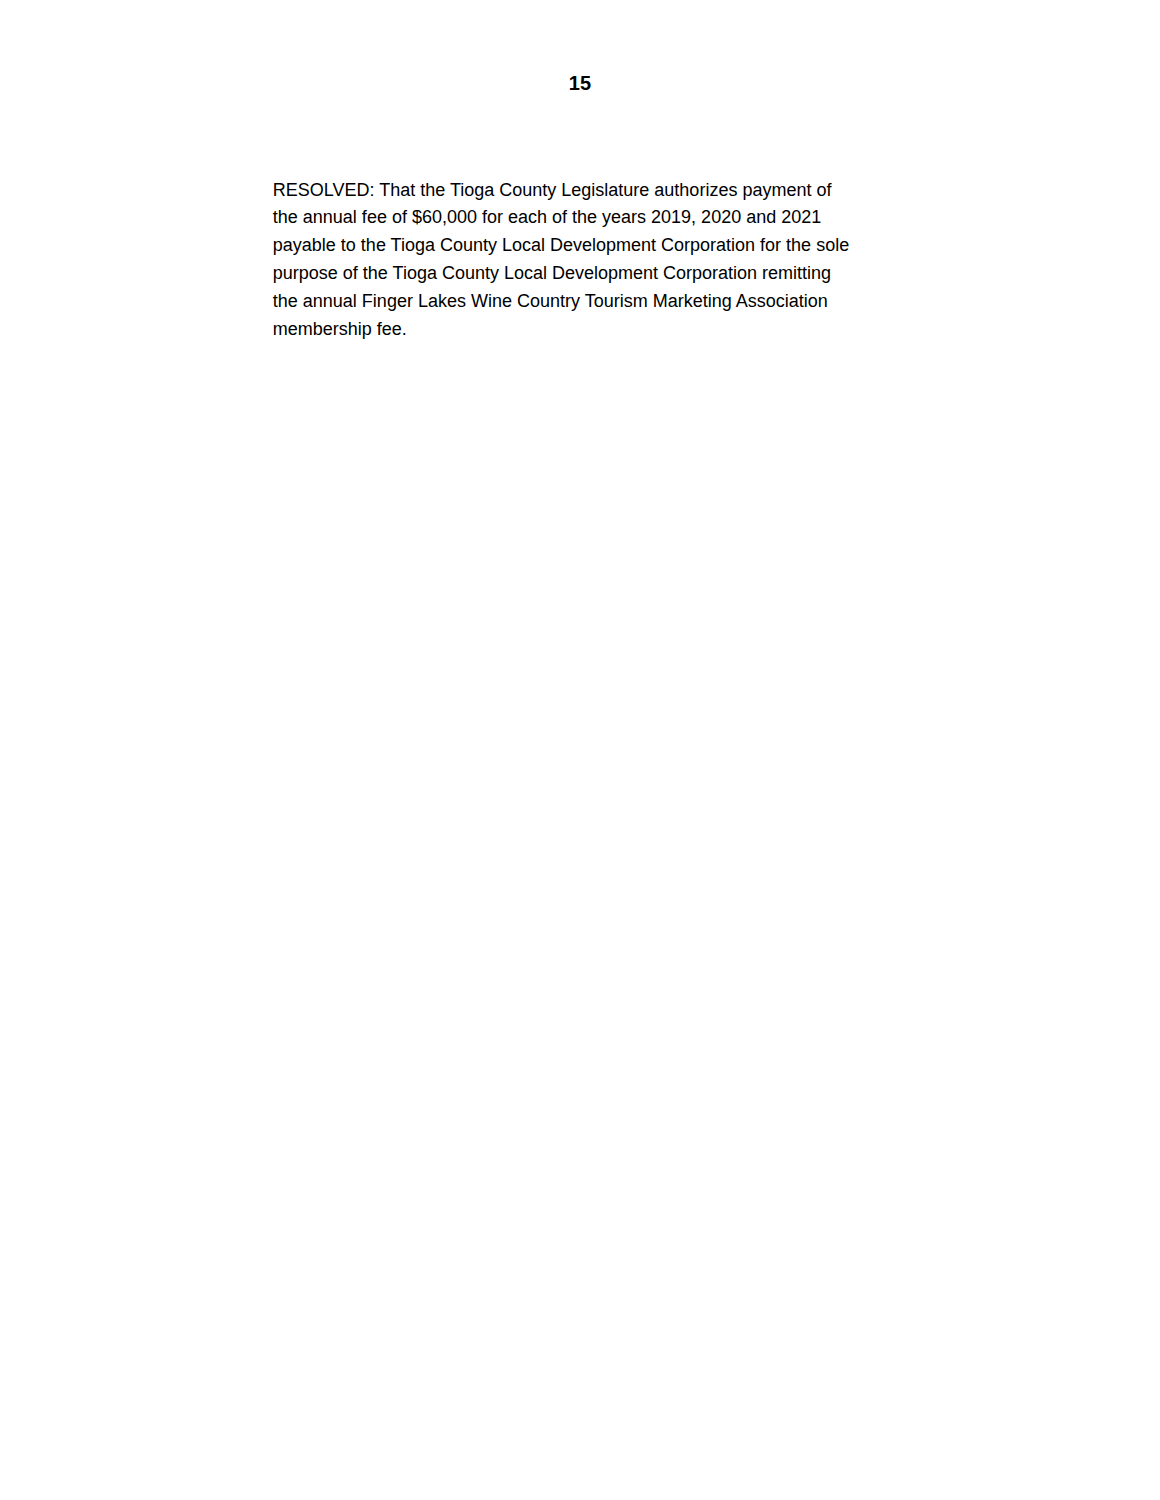15
RESOLVED: That the Tioga County Legislature authorizes payment of the annual fee of $60,000 for each of the years 2019, 2020 and 2021 payable to the Tioga County Local Development Corporation for the sole purpose of the Tioga County Local Development Corporation remitting the annual Finger Lakes Wine Country Tourism Marketing Association membership fee.